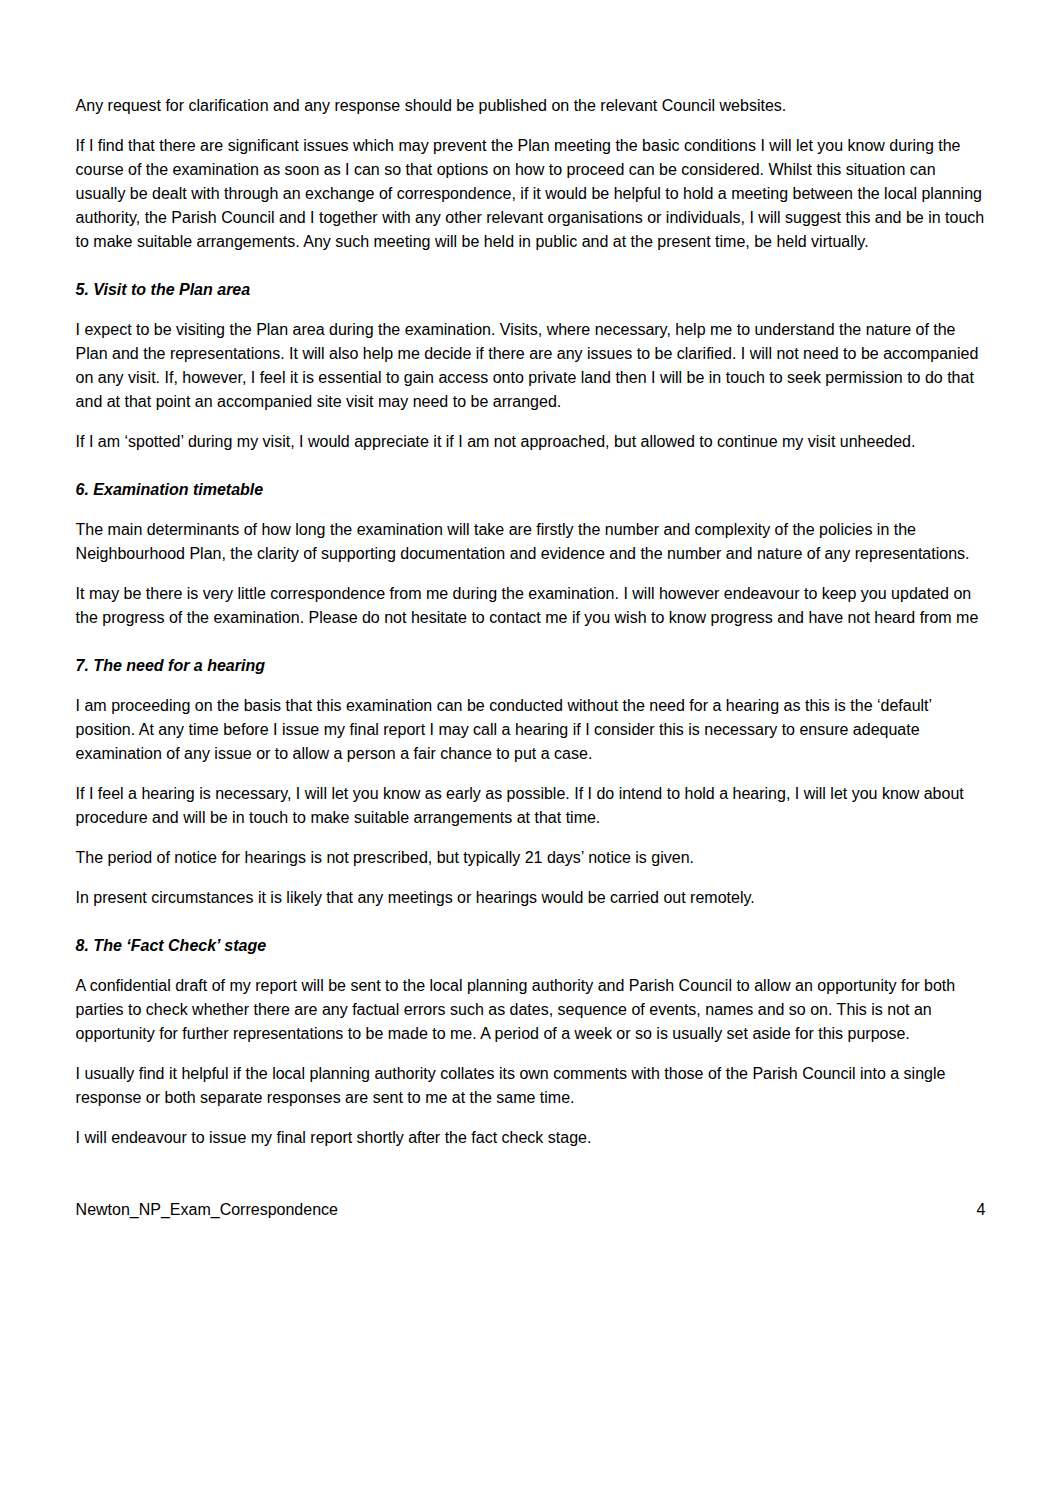Any request for clarification and any response should be published on the relevant Council websites.
If I find that there are significant issues which may prevent the Plan meeting the basic conditions I will let you know during the course of the examination as soon as I can so that options on how to proceed can be considered. Whilst this situation can usually be dealt with through an exchange of correspondence, if it would be helpful to hold a meeting between the local planning authority, the Parish Council and I together with any other relevant organisations or individuals, I will suggest this and be in touch to make suitable arrangements. Any such meeting will be held in public and at the present time, be held virtually.
5. Visit to the Plan area
I expect to be visiting the Plan area during the examination. Visits, where necessary, help me to understand the nature of the Plan and the representations. It will also help me decide if there are any issues to be clarified. I will not need to be accompanied on any visit. If, however, I feel it is essential to gain access onto private land then I will be in touch to seek permission to do that and at that point an accompanied site visit may need to be arranged.
If I am ‘spotted’ during my visit, I would appreciate it if I am not approached, but allowed to continue my visit unheeded.
6. Examination timetable
The main determinants of how long the examination will take are firstly the number and complexity of the policies in the Neighbourhood Plan, the clarity of supporting documentation and evidence and the number and nature of any representations.
It may be there is very little correspondence from me during the examination. I will however endeavour to keep you updated on the progress of the examination. Please do not hesitate to contact me if you wish to know progress and have not heard from me
7. The need for a hearing
I am proceeding on the basis that this examination can be conducted without the need for a hearing as this is the ‘default’ position. At any time before I issue my final report I may call a hearing if I consider this is necessary to ensure adequate examination of any issue or to allow a person a fair chance to put a case.
If I feel a hearing is necessary, I will let you know as early as possible. If I do intend to hold a hearing, I will let you know about procedure and will be in touch to make suitable arrangements at that time.
The period of notice for hearings is not prescribed, but typically 21 days’ notice is given.
In present circumstances it is likely that any meetings or hearings would be carried out remotely.
8. The ‘Fact Check’ stage
A confidential draft of my report will be sent to the local planning authority and Parish Council to allow an opportunity for both parties to check whether there are any factual errors such as dates, sequence of events, names and so on. This is not an opportunity for further representations to be made to me. A period of a week or so is usually set aside for this purpose.
I usually find it helpful if the local planning authority collates its own comments with those of the Parish Council into a single response or both separate responses are sent to me at the same time.
I will endeavour to issue my final report shortly after the fact check stage.
Newton_NP_Exam_Correspondence 4